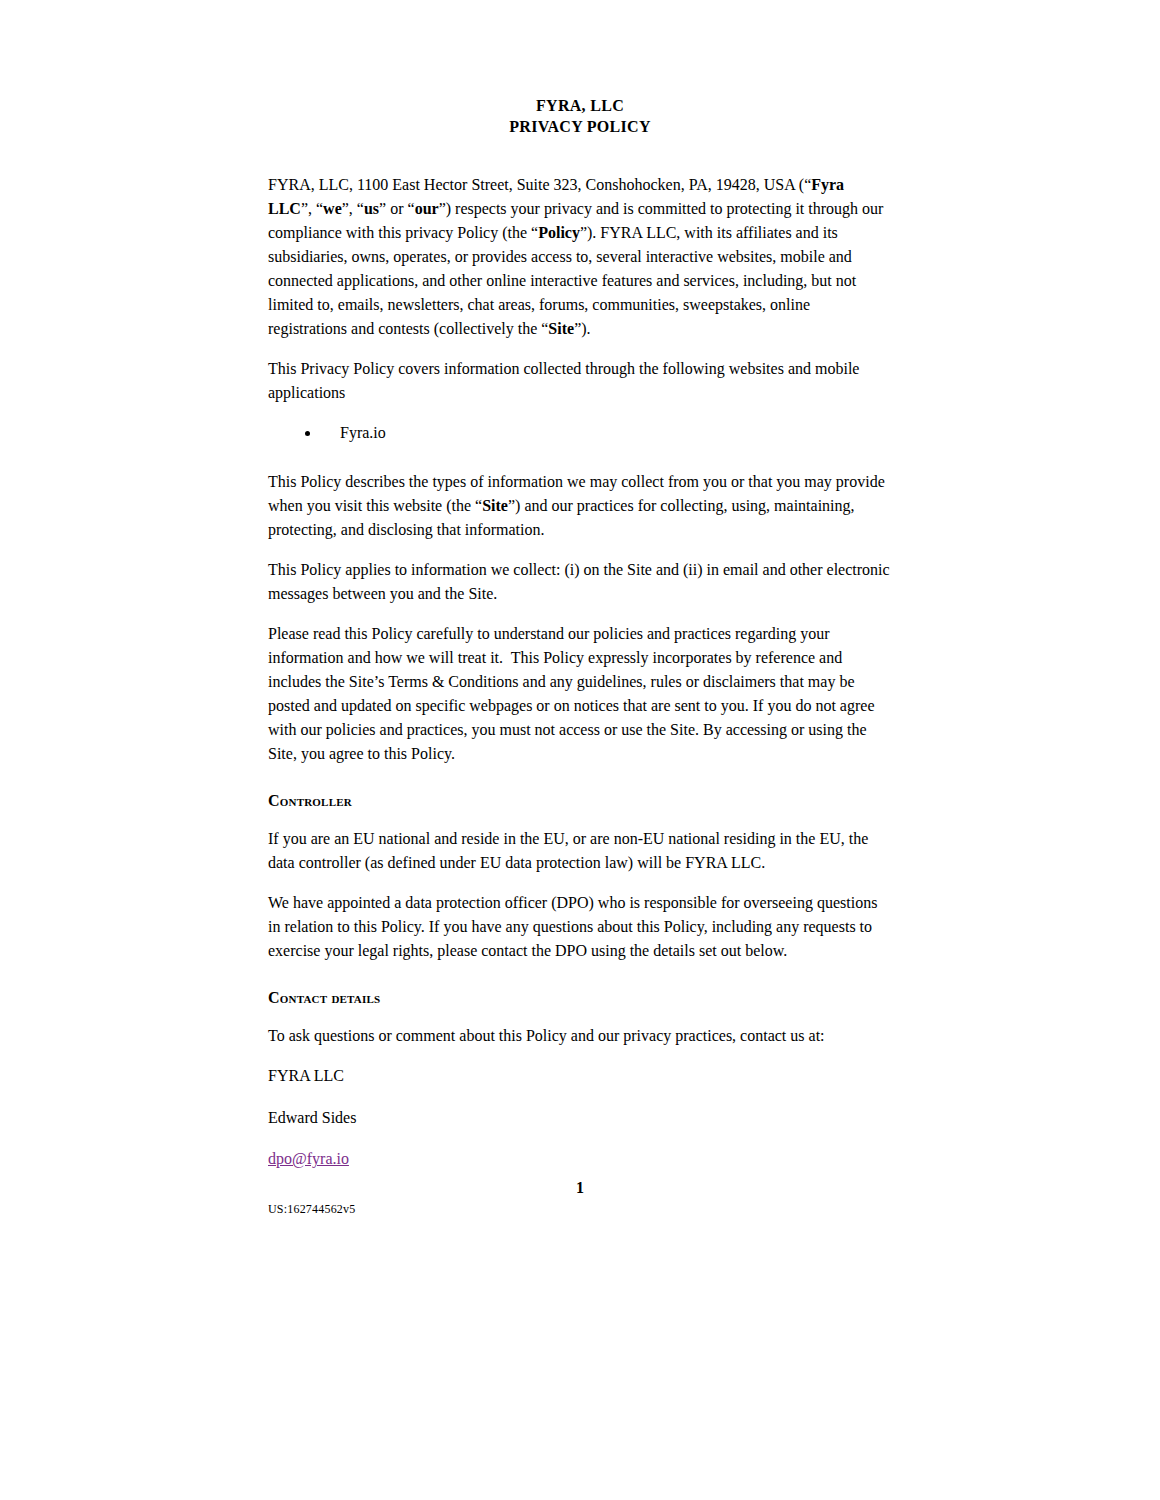FYRA, LLC PRIVACY POLICY
FYRA, LLC, 1100 East Hector Street, Suite 323, Conshohocken, PA, 19428, USA (“Fyra LLC”, “we”, “us” or “our”) respects your privacy and is committed to protecting it through our compliance with this privacy Policy (the “Policy”). FYRA LLC, with its affiliates and its subsidiaries, owns, operates, or provides access to, several interactive websites, mobile and connected applications, and other online interactive features and services, including, but not limited to, emails, newsletters, chat areas, forums, communities, sweepstakes, online registrations and contests (collectively the “Site”).
This Privacy Policy covers information collected through the following websites and mobile applications
Fyra.io
This Policy describes the types of information we may collect from you or that you may provide when you visit this website (the “Site”) and our practices for collecting, using, maintaining, protecting, and disclosing that information.
This Policy applies to information we collect: (i) on the Site and (ii) in email and other electronic messages between you and the Site.
Please read this Policy carefully to understand our policies and practices regarding your information and how we will treat it. This Policy expressly incorporates by reference and includes the Site’s Terms & Conditions and any guidelines, rules or disclaimers that may be posted and updated on specific webpages or on notices that are sent to you. If you do not agree with our policies and practices, you must not access or use the Site. By accessing or using the Site, you agree to this Policy.
Controller
If you are an EU national and reside in the EU, or are non-EU national residing in the EU, the data controller (as defined under EU data protection law) will be FYRA LLC.
We have appointed a data protection officer (DPO) who is responsible for overseeing questions in relation to this Policy. If you have any questions about this Policy, including any requests to exercise your legal rights, please contact the DPO using the details set out below.
Contact details
To ask questions or comment about this Policy and our privacy practices, contact us at:
FYRA LLC
Edward Sides
dpo@fyra.io
1
US:162744562v5